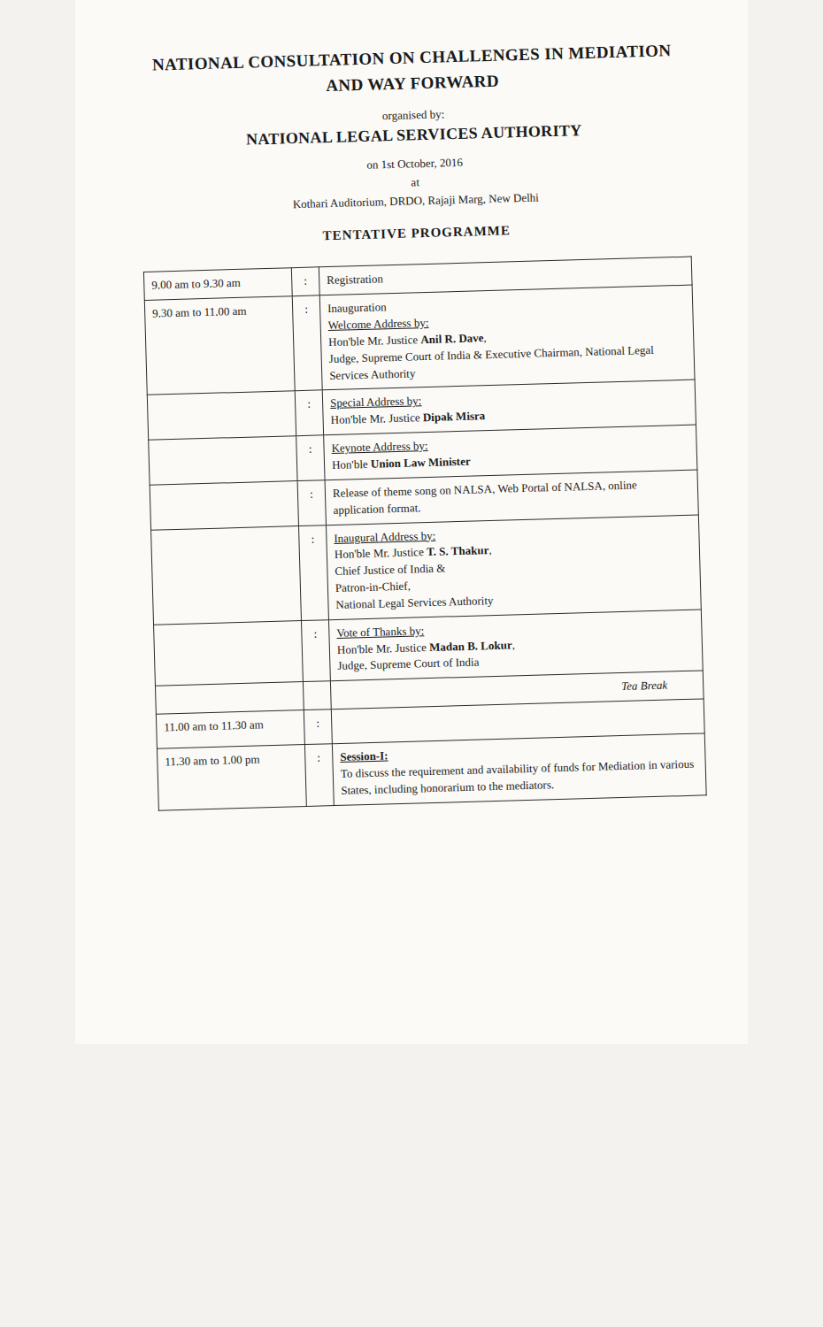National Consultation on Challenges in Mediation
and Way Forward
organised by:
National Legal Services Authority
on 1st October, 2016
at
Kothari Auditorium, DRDO, Rajaji Marg, New Delhi
Tentative Programme
| 9.00 am to 9.30 am | : | Registration |
| 9.30 am to 11.00 am | : | Inauguration Welcome Address by: Hon'ble Mr. Justice Anil R. Dave , Judge, Supreme Court of India & Executive Chairman, National Legal Services Authority |
| | : | Special Address by: Hon'ble Mr. Justice Dipak Misra |
| | : | Keynote Address by: Hon'ble Union Law Minister |
| | : | Release of theme song on NALSA, Web Portal of NALSA, online application format. |
| | : | Inaugural Address by: Hon'ble Mr. Justice T. S. Thakur , Chief Justice of India & Patron-in-Chief, National Legal Services Authority |
| | : | Vote of Thanks by: Hon'ble Mr. Justice Madan B. Lokur , Judge, Supreme Court of India |
| | | Tea Break |
| 11.00 am to 11.30 am | : | |
| 11.30 am to 1.00 pm | : | Session-I: To discuss the requirement and availability of funds for Mediation in various States, including honorarium to the mediators. |